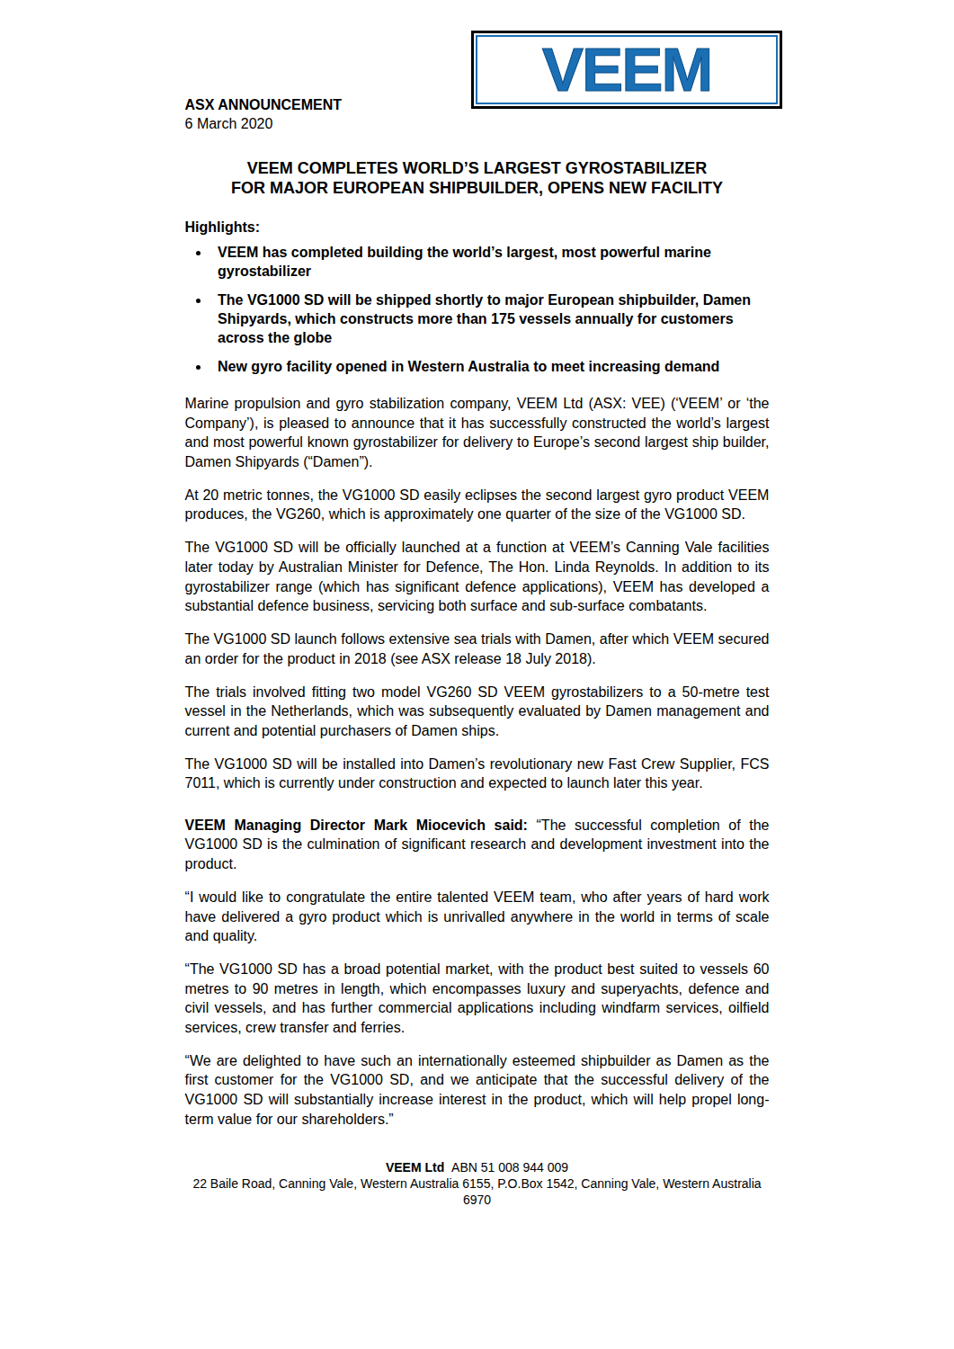VEEM
ASX ANNOUNCEMENT
6 March 2020
VEEM COMPLETES WORLD’S LARGEST GYROSTABILIZER
FOR MAJOR EUROPEAN SHIPBUILDER, OPENS NEW FACILITY
Highlights:
VEEM has completed building the world’s largest, most powerful marine gyrostabilizer
The VG1000 SD will be shipped shortly to major European shipbuilder, Damen Shipyards, which constructs more than 175 vessels annually for customers across the globe
New gyro facility opened in Western Australia to meet increasing demand
Marine propulsion and gyro stabilization company, VEEM Ltd (ASX: VEE) (‘VEEM’ or ‘the Company’), is pleased to announce that it has successfully constructed the world’s largest and most powerful known gyrostabilizer for delivery to Europe’s second largest ship builder, Damen Shipyards (“Damen”).
At 20 metric tonnes, the VG1000 SD easily eclipses the second largest gyro product VEEM produces, the VG260, which is approximately one quarter of the size of the VG1000 SD.
The VG1000 SD will be officially launched at a function at VEEM’s Canning Vale facilities later today by Australian Minister for Defence, The Hon. Linda Reynolds. In addition to its gyrostabilizer range (which has significant defence applications), VEEM has developed a substantial defence business, servicing both surface and sub-surface combatants.
The VG1000 SD launch follows extensive sea trials with Damen, after which VEEM secured an order for the product in 2018 (see ASX release 18 July 2018).
The trials involved fitting two model VG260 SD VEEM gyrostabilizers to a 50-metre test vessel in the Netherlands, which was subsequently evaluated by Damen management and current and potential purchasers of Damen ships.
The VG1000 SD will be installed into Damen’s revolutionary new Fast Crew Supplier, FCS 7011, which is currently under construction and expected to launch later this year.
VEEM Managing Director Mark Miocevich said: “The successful completion of the VG1000 SD is the culmination of significant research and development investment into the product.
“I would like to congratulate the entire talented VEEM team, who after years of hard work have delivered a gyro product which is unrivalled anywhere in the world in terms of scale and quality.
“The VG1000 SD has a broad potential market, with the product best suited to vessels 60 metres to 90 metres in length, which encompasses luxury and superyachts, defence and civil vessels, and has further commercial applications including windfarm services, oilfield services, crew transfer and ferries.
“We are delighted to have such an internationally esteemed shipbuilder as Damen as the first customer for the VG1000 SD, and we anticipate that the successful delivery of the VG1000 SD will substantially increase interest in the product, which will help propel long-term value for our shareholders.”
VEEM Ltd ABN 51 008 944 009
22 Baile Road, Canning Vale, Western Australia 6155, P.O.Box 1542, Canning Vale, Western Australia 6970